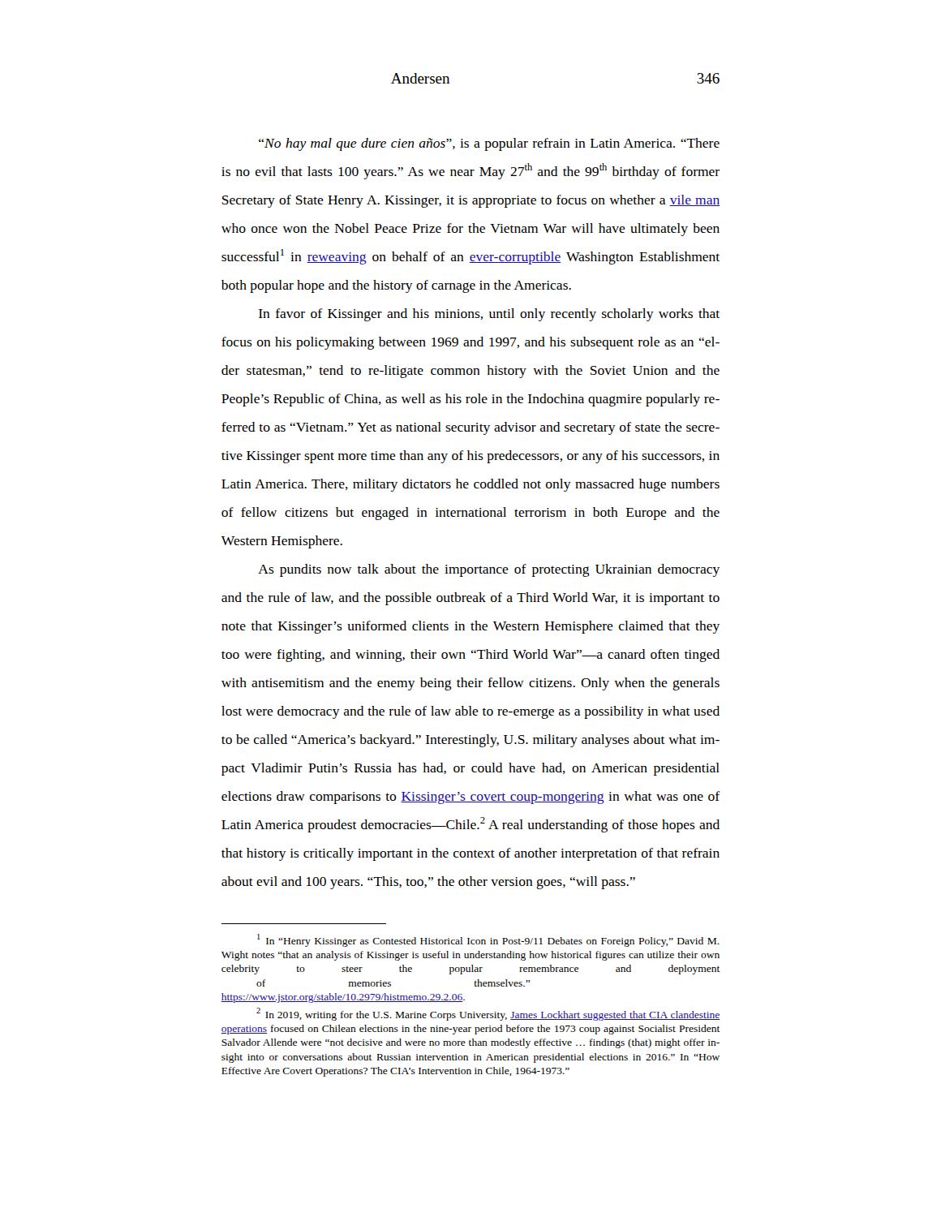Andersen 346
“No hay mal que dure cien años”, is a popular refrain in Latin America. “There is no evil that lasts 100 years.” As we near May 27th and the 99th birthday of former Secretary of State Henry A. Kissinger, it is appropriate to focus on whether a vile man who once won the Nobel Peace Prize for the Vietnam War will have ultimately been successful1 in reweaving on behalf of an ever-corruptible Washington Establishment both popular hope and the history of carnage in the Americas.
In favor of Kissinger and his minions, until only recently scholarly works that focus on his policymaking between 1969 and 1997, and his subsequent role as an “elder statesman,” tend to re-litigate common history with the Soviet Union and the People’s Republic of China, as well as his role in the Indochina quagmire popularly referred to as “Vietnam.” Yet as national security advisor and secretary of state the secretive Kissinger spent more time than any of his predecessors, or any of his successors, in Latin America. There, military dictators he coddled not only massacred huge numbers of fellow citizens but engaged in international terrorism in both Europe and the Western Hemisphere.
As pundits now talk about the importance of protecting Ukrainian democracy and the rule of law, and the possible outbreak of a Third World War, it is important to note that Kissinger’s uniformed clients in the Western Hemisphere claimed that they too were fighting, and winning, their own “Third World War”—a canard often tinged with antisemitism and the enemy being their fellow citizens. Only when the generals lost were democracy and the rule of law able to re-emerge as a possibility in what used to be called “America’s backyard.” Interestingly, U.S. military analyses about what impact Vladimir Putin’s Russia has had, or could have had, on American presidential elections draw comparisons to Kissinger’s covert coup-mongering in what was one of Latin America proudest democracies—Chile.2 A real understanding of those hopes and that history is critically important in the context of another interpretation of that refrain about evil and 100 years. “This, too,” the other version goes, “will pass.”
1 In “Henry Kissinger as Contested Historical Icon in Post-9/11 Debates on Foreign Policy,” David M. Wight notes “that an analysis of Kissinger is useful in understanding how historical figures can utilize their own celebrity to steer the popular remembrance and deployment of memories themselves.”
https://www.jstor.org/stable/10.2979/histmemo.29.2.06.
2 In 2019, writing for the U.S. Marine Corps University, James Lockhart suggested that CIA clandestine operations focused on Chilean elections in the nine-year period before the 1973 coup against Socialist President Salvador Allende were “not decisive and were no more than modestly effective … findings (that) might offer insight into or conversations about Russian intervention in American presidential elections in 2016.” In “How Effective Are Covert Operations? The CIA’s Intervention in Chile, 1964-1973.”